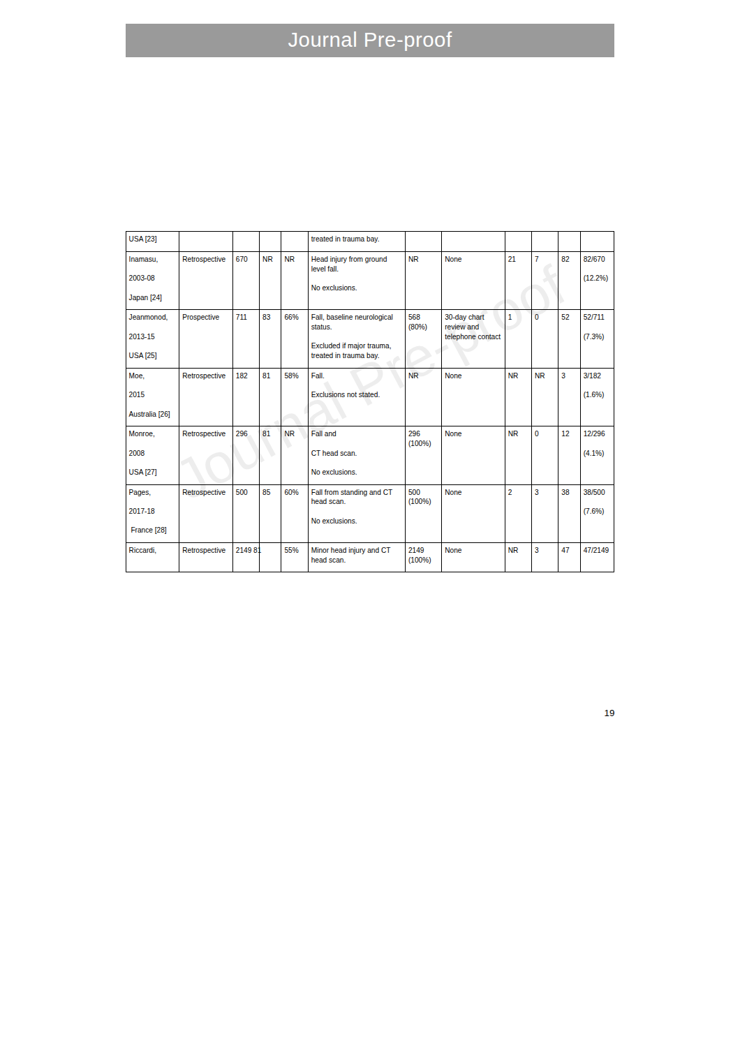Journal Pre-proof
| USA [23] | | | | | treated in trauma bay. | | | | | | |
| Inamasu, 2003-08 Japan [24] | Retrospective | 670 | NR | NR | Head injury from ground level fall. No exclusions. | NR | None | 21 | 7 | 82 | 82/670 (12.2%) |
| Jeanmonod, 2013-15 USA [25] | Prospective | 711 | 83 | 66% | Fall, baseline neurological status. Excluded if major trauma, treated in trauma bay. | 568 (80%) | 30-day chart review and telephone contact | 1 | 0 | 52 | 52/711 (7.3%) |
| Moe, 2015 Australia [26] | Retrospective | 182 | 81 | 58% | Fall. Exclusions not stated. | NR | None | NR | NR | 3 | 3/182 (1.6%) |
| Monroe, 2008 USA [27] | Retrospective | 296 | 81 | NR | Fall and CT head scan. No exclusions. | 296 (100%) | None | NR | 0 | 12 | 12/296 (4.1%) |
| Pages, 2017-18 France [28] | Retrospective | 500 | 85 | 60% | Fall from standing and CT head scan. No exclusions. | 500 (100%) | None | 2 | 3 | 38 | 38/500 (7.6%) |
| Riccardi, | Retrospective | 2149 81 | | 55% | Minor head injury and CT head scan. | 2149 (100%) | None | NR | 3 | 47 | 47/2149 |
19
Journal Pre-proof